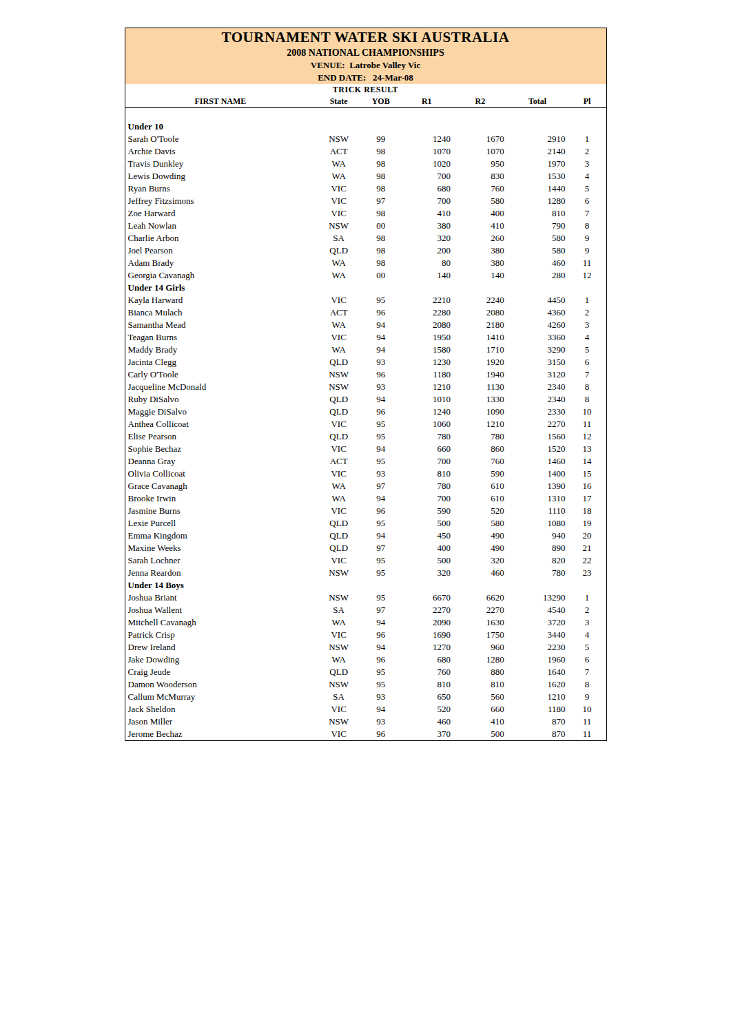| TOURNAMENT WATER SKI AUSTRALIA |
| 2008 NATIONAL CHAMPIONSHIPS |
| VENUE: Latrobe Valley Vic |
| END DATE: 24-Mar-08 |
| TRICK RESULT |
| FIRST NAME | State | YOB | R1 | R2 | Total | Pl |
| Under 10 |
| Sarah O'Toole | NSW | 99 | 1240 | 1670 | 2910 | 1 |
| Archie Davis | ACT | 98 | 1070 | 1070 | 2140 | 2 |
| Travis Dunkley | WA | 98 | 1020 | 950 | 1970 | 3 |
| Lewis Dowding | WA | 98 | 700 | 830 | 1530 | 4 |
| Ryan Burns | VIC | 98 | 680 | 760 | 1440 | 5 |
| Jeffrey Fitzsimons | VIC | 97 | 700 | 580 | 1280 | 6 |
| Zoe Harward | VIC | 98 | 410 | 400 | 810 | 7 |
| Leah Nowlan | NSW | 00 | 380 | 410 | 790 | 8 |
| Charlie Arbon | SA | 98 | 320 | 260 | 580 | 9 |
| Joel Pearson | QLD | 98 | 200 | 380 | 580 | 9 |
| Adam Brady | WA | 98 | 80 | 380 | 460 | 11 |
| Georgia Cavanagh | WA | 00 | 140 | 140 | 280 | 12 |
| Under 14 Girls |
| Kayla Harward | VIC | 95 | 2210 | 2240 | 4450 | 1 |
| Bianca Mulach | ACT | 96 | 2280 | 2080 | 4360 | 2 |
| Samantha Mead | WA | 94 | 2080 | 2180 | 4260 | 3 |
| Teagan Burns | VIC | 94 | 1950 | 1410 | 3360 | 4 |
| Maddy Brady | WA | 94 | 1580 | 1710 | 3290 | 5 |
| Jacinta Clegg | QLD | 93 | 1230 | 1920 | 3150 | 6 |
| Carly O'Toole | NSW | 96 | 1180 | 1940 | 3120 | 7 |
| Jacqueline McDonald | NSW | 93 | 1210 | 1130 | 2340 | 8 |
| Ruby DiSalvo | QLD | 94 | 1010 | 1330 | 2340 | 8 |
| Maggie DiSalvo | QLD | 96 | 1240 | 1090 | 2330 | 10 |
| Anthea Collicoat | VIC | 95 | 1060 | 1210 | 2270 | 11 |
| Elise Pearson | QLD | 95 | 780 | 780 | 1560 | 12 |
| Sophie Bechaz | VIC | 94 | 660 | 860 | 1520 | 13 |
| Deanna Gray | ACT | 95 | 700 | 760 | 1460 | 14 |
| Olivia Collicoat | VIC | 93 | 810 | 590 | 1400 | 15 |
| Grace Cavanagh | WA | 97 | 780 | 610 | 1390 | 16 |
| Brooke Irwin | WA | 94 | 700 | 610 | 1310 | 17 |
| Jasmine Burns | VIC | 96 | 590 | 520 | 1110 | 18 |
| Lexie Purcell | QLD | 95 | 500 | 580 | 1080 | 19 |
| Emma Kingdom | QLD | 94 | 450 | 490 | 940 | 20 |
| Maxine Weeks | QLD | 97 | 400 | 490 | 890 | 21 |
| Sarah Lochner | VIC | 95 | 500 | 320 | 820 | 22 |
| Jenna Reardon | NSW | 95 | 320 | 460 | 780 | 23 |
| Under 14 Boys |
| Joshua Briant | NSW | 95 | 6670 | 6620 | 13290 | 1 |
| Joshua Wallent | SA | 97 | 2270 | 2270 | 4540 | 2 |
| Mitchell Cavanagh | WA | 94 | 2090 | 1630 | 3720 | 3 |
| Patrick Crisp | VIC | 96 | 1690 | 1750 | 3440 | 4 |
| Drew Ireland | NSW | 94 | 1270 | 960 | 2230 | 5 |
| Jake Dowding | WA | 96 | 680 | 1280 | 1960 | 6 |
| Craig Jeude | QLD | 95 | 760 | 880 | 1640 | 7 |
| Damon Wooderson | NSW | 95 | 810 | 810 | 1620 | 8 |
| Callum McMurray | SA | 93 | 650 | 560 | 1210 | 9 |
| Jack Sheldon | VIC | 94 | 520 | 660 | 1180 | 10 |
| Jason Miller | NSW | 93 | 460 | 410 | 870 | 11 |
| Jerome Bechaz | VIC | 96 | 370 | 500 | 870 | 11 |